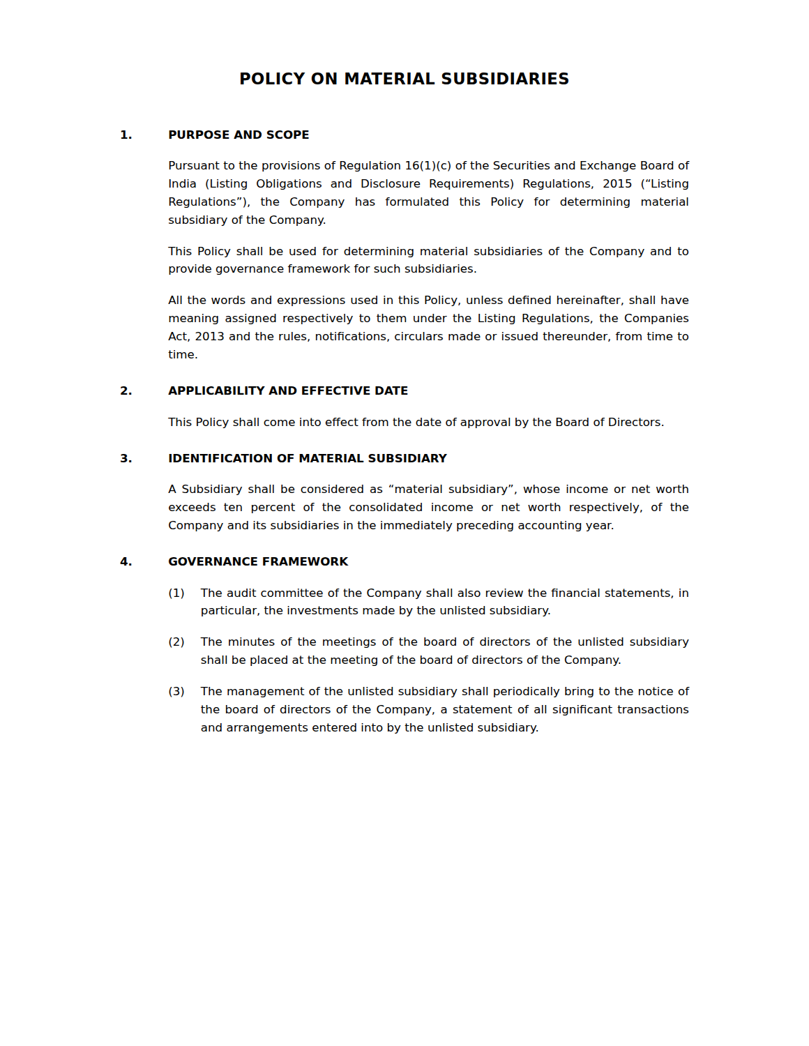POLICY ON MATERIAL SUBSIDIARIES
1.
Purpose and Scope
Pursuant to the provisions of Regulation 16(1)(c) of the Securities and Exchange Board of India (Listing Obligations and Disclosure Requirements) Regulations, 2015 (“Listing Regulations”), the Company has formulated this Policy for determining material subsidiary of the Company.
This Policy shall be used for determining material subsidiaries of the Company and to provide governance framework for such subsidiaries.
All the words and expressions used in this Policy, unless defined hereinafter, shall have meaning assigned respectively to them under the Listing Regulations, the Companies Act, 2013 and the rules, notifications, circulars made or issued thereunder, from time to time.
2.
Applicability and Effective Date
This Policy shall come into effect from the date of approval by the Board of Directors.
3.
Identification of Material Subsidiary
A Subsidiary shall be considered as “material subsidiary”, whose income or net worth exceeds ten percent of the consolidated income or net worth respectively, of the Company and its subsidiaries in the immediately preceding accounting year.
4.
Governance Framework
The audit committee of the Company shall also review the financial statements, in particular, the investments made by the unlisted subsidiary.
The minutes of the meetings of the board of directors of the unlisted subsidiary shall be placed at the meeting of the board of directors of the Company.
The management of the unlisted subsidiary shall periodically bring to the notice of the board of directors of the Company, a statement of all significant transactions and arrangements entered into by the unlisted subsidiary.